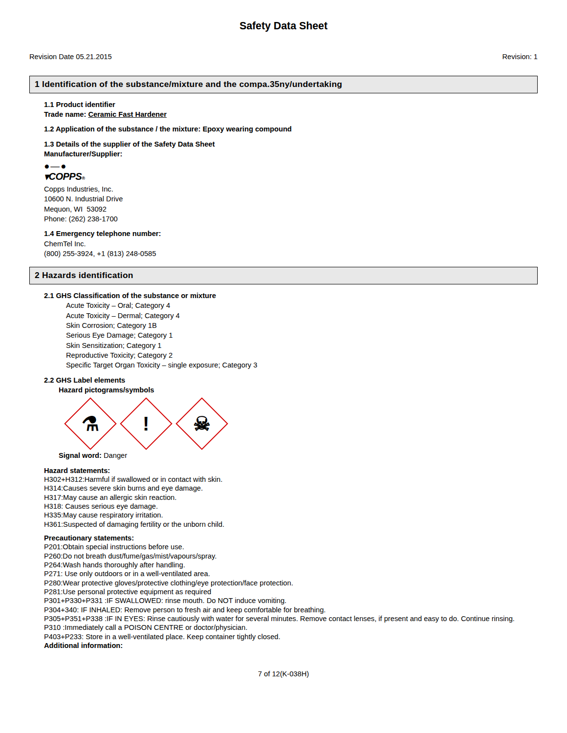Safety Data Sheet
Revision Date 05.21.2015 Revision: 1
1 Identification of the substance/mixture and the compa.35ny/undertaking
1.1 Product identifier
Trade name: Ceramic Fast Hardener
1.2 Application of the substance / the mixture: Epoxy wearing compound
1.3 Details of the supplier of the Safety Data Sheet
Manufacturer/Supplier:
●—●
▾COPPS®
Copps Industries, Inc.
10600 N. Industrial Drive
Mequon, WI 53092
Phone: (262) 238-1700
1.4 Emergency telephone number:
ChemTel Inc.
(800) 255-3924, +1 (813) 248-0585
2 Hazards identification
2.1 GHS Classification of the substance or mixture
Acute Toxicity – Oral; Category 4
Acute Toxicity – Dermal; Category 4
Skin Corrosion; Category 1B
Serious Eye Damage; Category 1
Skin Sensitization; Category 1
Reproductive Toxicity; Category 2
Specific Target Organ Toxicity – single exposure; Category 3
2.2 GHS Label elements
Hazard pictograms/symbols
⚗
!
☠
Signal word: Danger
Hazard statements:
H302+H312:Harmful if swallowed or in contact with skin.
H314:Causes severe skin burns and eye damage.
H317:May cause an allergic skin reaction.
H318: Causes serious eye damage.
H335:May cause respiratory irritation.
H361:Suspected of damaging fertility or the unborn child.
Precautionary statements:
P201:Obtain special instructions before use.
P260:Do not breath dust/fume/gas/mist/vapours/spray.
P264:Wash hands thoroughly after handling.
P271: Use only outdoors or in a well-ventilated area.
P280:Wear protective gloves/protective clothing/eye protection/face protection.
P281:Use personal protective equipment as required
P301+P330+P331 :IF SWALLOWED: rinse mouth. Do NOT induce vomiting.
P304+340: IF INHALED: Remove person to fresh air and keep comfortable for breathing.
P305+P351+P338 :IF IN EYES: Rinse cautiously with water for several minutes. Remove contact lenses, if present and easy to do. Continue rinsing.
P310 :Immediately call a POISON CENTRE or doctor/physician.
P403+P233: Store in a well-ventilated place. Keep container tightly closed.
Additional information:
7 of 12(K-038H)